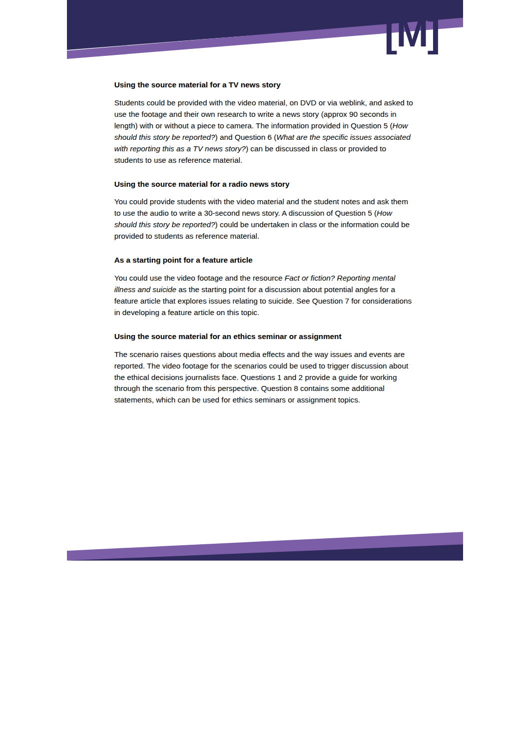[M]
Using the source material for a TV news story
Students could be provided with the video material, on DVD or via weblink, and asked to use the footage and their own research to write a news story (approx 90 seconds in length) with or without a piece to camera. The information provided in Question 5 (How should this story be reported?) and Question 6 (What are the specific issues associated with reporting this as a TV news story?) can be discussed in class or provided to students to use as reference material.
Using the source material for a radio news story
You could provide students with the video material and the student notes and ask them to use the audio to write a 30-second news story. A discussion of Question 5 (How should this story be reported?) could be undertaken in class or the information could be provided to students as reference material.
As a starting point for a feature article
You could use the video footage and the resource Fact or fiction? Reporting mental illness and suicide as the starting point for a discussion about potential angles for a feature article that explores issues relating to suicide. See Question 7 for considerations in developing a feature article on this topic.
Using the source material for an ethics seminar or assignment
The scenario raises questions about media effects and the way issues and events are reported. The video footage for the scenarios could be used to trigger discussion about the ethical decisions journalists face. Questions 1 and 2 provide a guide for working through the scenario from this perspective. Question 8 contains some additional statements, which can be used for ethics seminars or assignment topics.